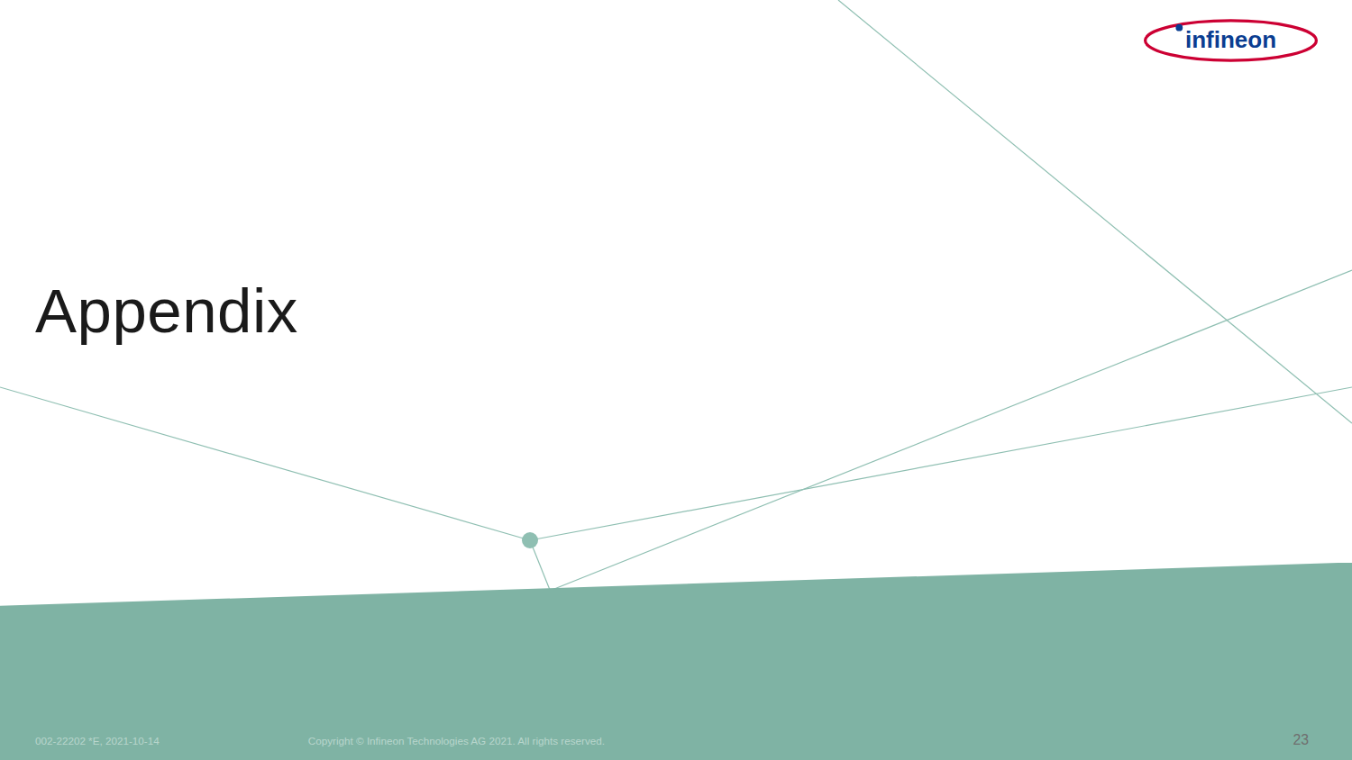infineon
Appendix
002-22202 *E, 2021-10-14 Copyright © Infineon Technologies AG 2021. All rights reserved. 23